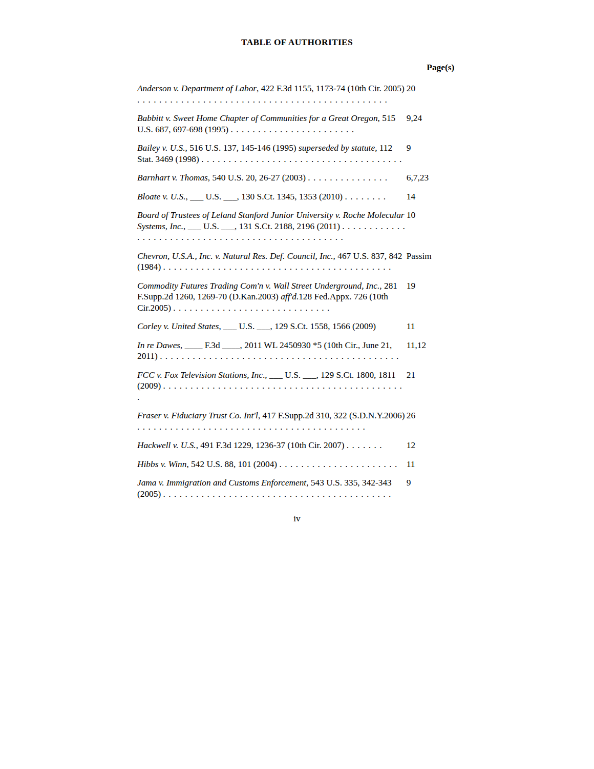TABLE OF AUTHORITIES
Page(s)
| Anderson v. Department of Labor , 422 F.3d 1155, 1173-74 (10th Cir. 2005) . . . . . . . . . . . . . . . . . . . . . . . . . . . . . . . . . . . . . . . . . . . . . . | 20 |
| Babbitt v. Sweet Home Chapter of Communities for a Great Oregon , 515 U.S. 687, 697-698 (1995) . . . . . . . . . . . . . . . . . . . . . . . | 9,24 |
| Bailey v. U.S. , 516 U.S. 137, 145-146 (1995) superseded by statute , 112 Stat. 3469 (1998) . . . . . . . . . . . . . . . . . . . . . . . . . . . . . . . . . . . . . | 9 |
| Barnhart v. Thomas , 540 U.S. 20, 26-27 (2003) . . . . . . . . . . . . . . . | 6,7,23 |
| Bloate v. U.S. , ___ U.S. ___, 130 S.Ct. 1345, 1353 (2010) . . . . . . . . | 14 |
| Board of Trustees of Leland Stanford Junior University v. Roche Molecular Systems, Inc. , ___ U.S. ___, 131 S.Ct. 2188, 2196 (2011) . . . . . . . . . . . . . . . . . . . . . . . . . . . . . . . . . . . . . . . . . . . . . . . . . . | 10 |
| Chevron, U.S.A., Inc. v. Natural Res. Def. Council, Inc. , 467 U.S. 837, 842 (1984) . . . . . . . . . . . . . . . . . . . . . . . . . . . . . . . . . . . . . . . . . . | Passim |
| Commodity Futures Trading Com'n v. Wall Street Underground, Inc. , 281 F.Supp.2d 1260, 1269-70 (D.Kan.2003) aff'd .128 Fed.Appx. 726 (10th Cir.2005) . . . . . . . . . . . . . . . . . . . . . . . . . . . . . | 19 |
| Corley v. United States , ___ U.S. ___, 129 S.Ct. 1558, 1566 (2009) | 11 |
| In re Dawes , ____ F.3d ____, 2011 WL 2450930 *5 (10th Cir., June 21, 2011) . . . . . . . . . . . . . . . . . . . . . . . . . . . . . . . . . . . . . . . . . . . . | 11,12 |
| FCC v. Fox Television Stations, Inc ., ___ U.S. ___, 129 S.Ct. 1800, 1811 (2009) . . . . . . . . . . . . . . . . . . . . . . . . . . . . . . . . . . . . . . . . . . . . . | 21 |
| Fraser v. Fiduciary Trust Co. Int'l , 417 F.Supp.2d 310, 322 (S.D.N.Y.2006) . . . . . . . . . . . . . . . . . . . . . . . . . . . . . . . . . . . . . . . . . . | 26 |
| Hackwell v. U.S. , 491 F.3d 1229, 1236-37 (10th Cir. 2007) . . . . . . . | 12 |
| Hibbs v. Winn , 542 U.S. 88, 101 (2004) . . . . . . . . . . . . . . . . . . . . . . | 11 |
| Jama v. Immigration and Customs Enforcement , 543 U.S. 335, 342-343 (2005) . . . . . . . . . . . . . . . . . . . . . . . . . . . . . . . . . . . . . . . . . . | 9 |
iv